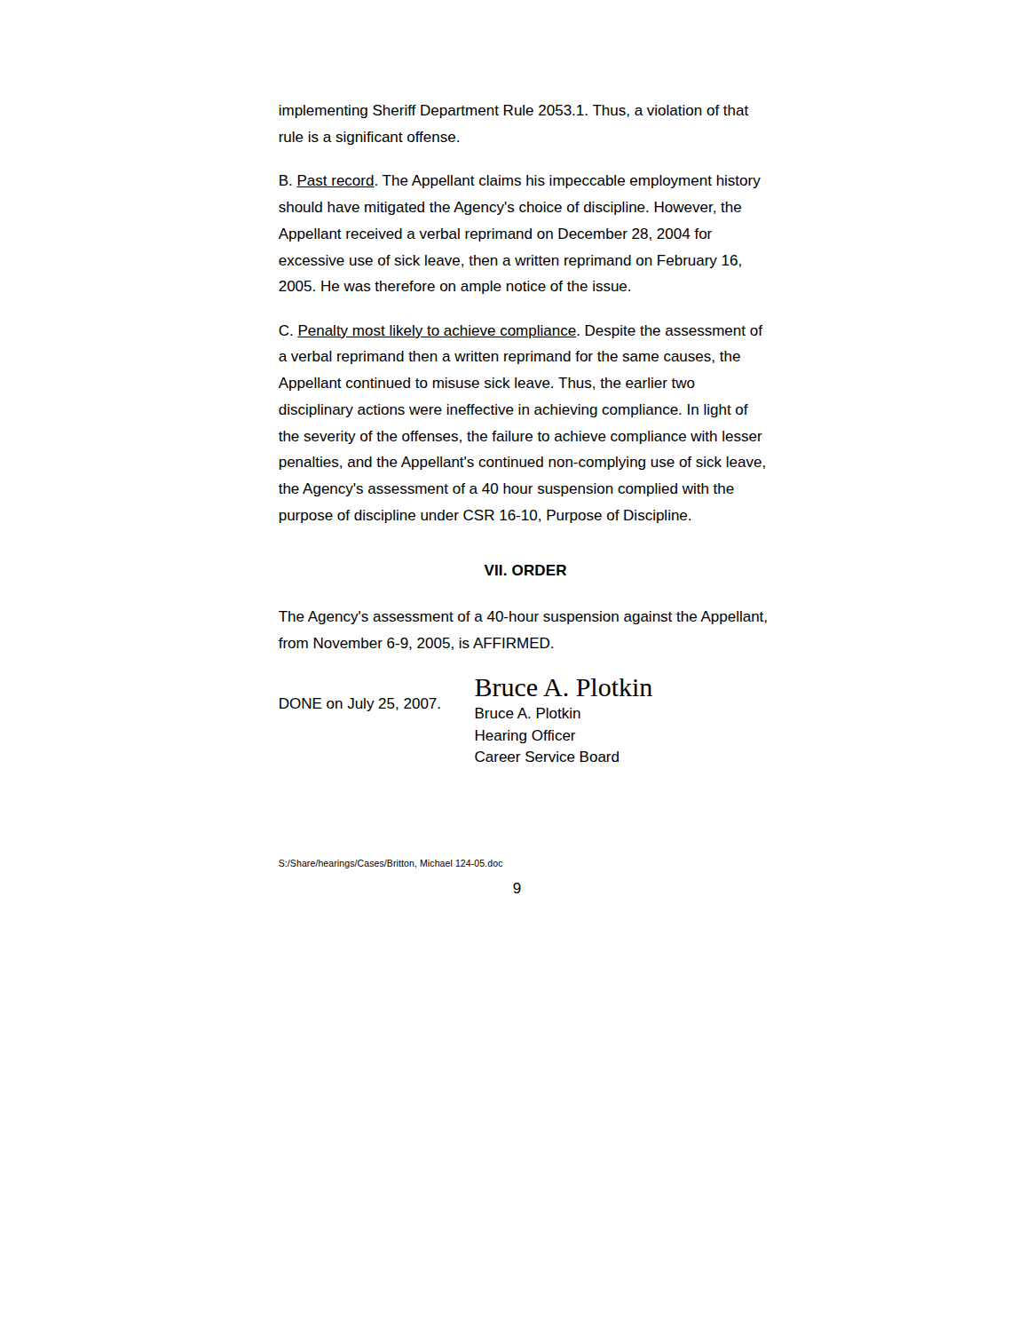implementing Sheriff Department Rule 2053.1. Thus, a violation of that rule is a significant offense.
B. Past record. The Appellant claims his impeccable employment history should have mitigated the Agency's choice of discipline. However, the Appellant received a verbal reprimand on December 28, 2004 for excessive use of sick leave, then a written reprimand on February 16, 2005. He was therefore on ample notice of the issue.
C. Penalty most likely to achieve compliance. Despite the assessment of a verbal reprimand then a written reprimand for the same causes, the Appellant continued to misuse sick leave. Thus, the earlier two disciplinary actions were ineffective in achieving compliance. In light of the severity of the offenses, the failure to achieve compliance with lesser penalties, and the Appellant's continued non-complying use of sick leave, the Agency's assessment of a 40 hour suspension complied with the purpose of discipline under CSR 16-10, Purpose of Discipline.
VII. ORDER
The Agency's assessment of a 40-hour suspension against the Appellant, from November 6-9, 2005, is AFFIRMED.
DONE on July 25, 2007.
Bruce A. Plotkin
Bruce A. Plotkin
Hearing Officer
Career Service Board
S:/Share/hearings/Cases/Britton, Michael 124-05.doc
9